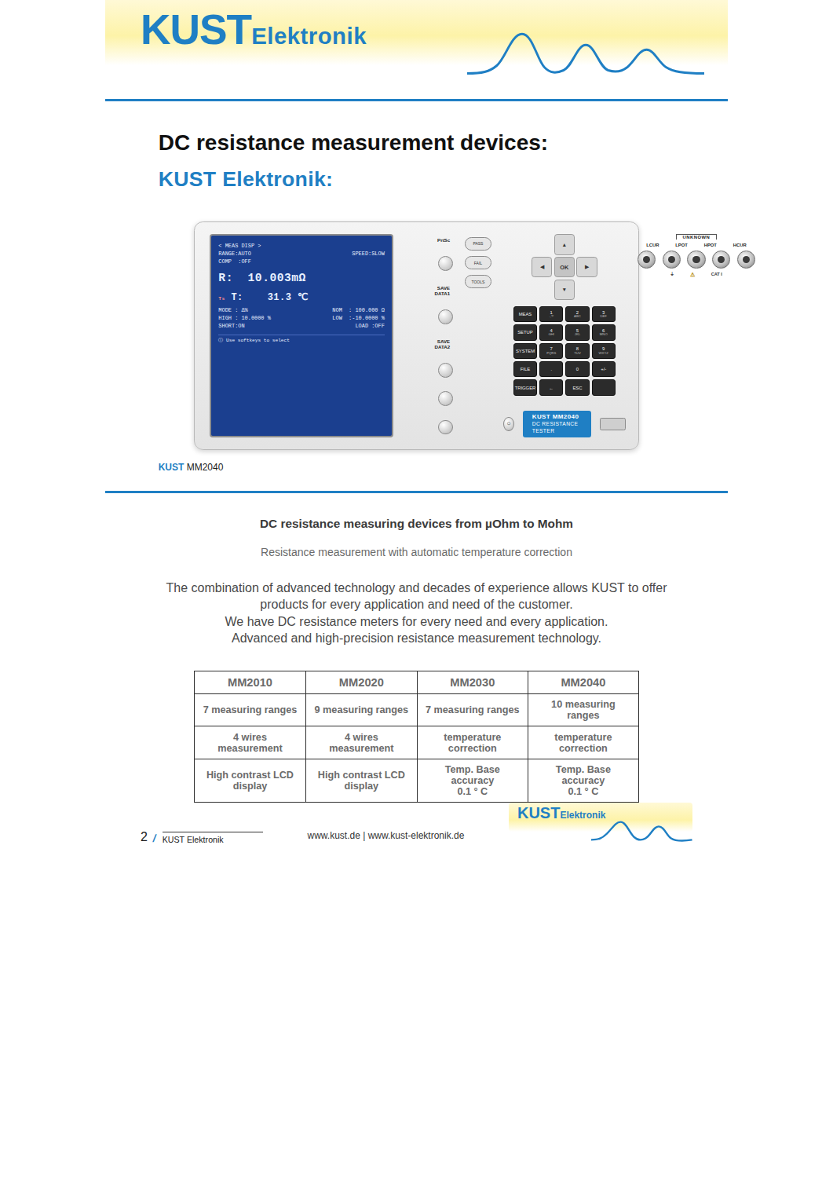KUST Elektronik
DC resistance measurement devices:
KUST Elektronik:
< MEAS DISP >
RANGE:AUTO SPEED:SLOW
COMP :OFF
R: 10.003mΩ
Ts T: 31.3 ℃
MODE : Δ% NOM : 100.000 Ω
HIGH : 10.0000 % LOW :-10.0000 %
SHORT:ON LOAD :OFF
ⓘ Use softkeys to select
PrtSc
SAVE
DATA1
SAVE
DATA2
PASS
FAIL
TOOLS
▲
◀
OK
▶
▼
MEAS
1.,?!
2ABC
3DEF
SETUP
4GHI
5JKL
6MNO
SYSTEM
7PQRS
8TUV
9WXYZ
FILE
.
0
+/-
TRIGGER
←
ESC
⏻
KUST MM2040
DC RESISTANCE TESTER
UNKNOWN
LCUR LPOT HPOT HCUR
⏚⚠CAT I
KUST MM2040
DC resistance measuring devices from µOhm to Mohm
Resistance measurement with automatic temperature correction
The combination of advanced technology and decades of experience allows KUST to offer products for every application and need of the customer.
We have DC resistance meters for every need and every application.
Advanced and high-precision resistance measurement technology.
| MM2010 | MM2020 | MM2030 | MM2040 |
| --- | --- | --- | --- |
| 7 measuring ranges | 9 measuring ranges | 7 measuring ranges | 10 measuring ranges |
| 4 wires measurement | 4 wires measurement | temperature correction | temperature correction |
| High contrast LCD display | High contrast LCD display | Temp. Base accuracy 0.1 ° C | Temp. Base accuracy 0.1 ° C |
2 / KUST Elektronik
www.kust.de | www.kust-elektronik.de
KUST Elektronik